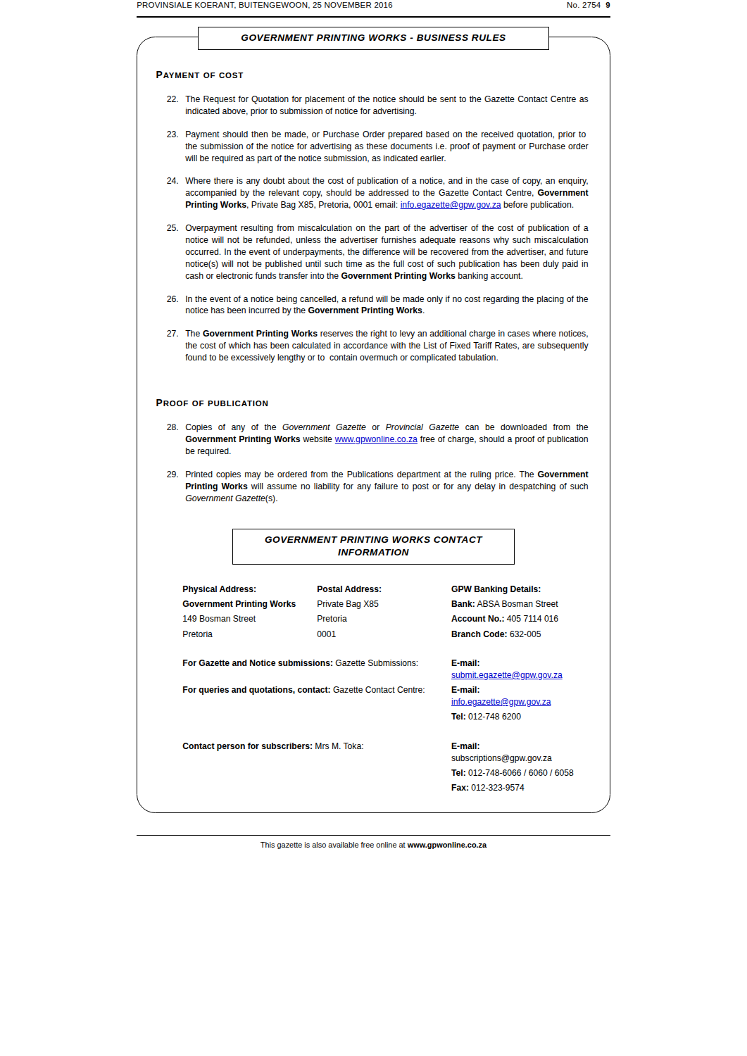PROVINSIALE KOERANT, BUITENGEWOON, 25 NOVEMBER 2016
No. 2754 9
GOVERNMENT PRINTING WORKS - BUSINESS RULES
PAYMENT OF COST
22. The Request for Quotation for placement of the notice should be sent to the Gazette Contact Centre as indicated above, prior to submission of notice for advertising.
23. Payment should then be made, or Purchase Order prepared based on the received quotation, prior to the submission of the notice for advertising as these documents i.e. proof of payment or Purchase order will be required as part of the notice submission, as indicated earlier.
24. Where there is any doubt about the cost of publication of a notice, and in the case of copy, an enquiry, accompanied by the relevant copy, should be addressed to the Gazette Contact Centre, Government Printing Works, Private Bag X85, Pretoria, 0001 email: info.egazette@gpw.gov.za before publication.
25. Overpayment resulting from miscalculation on the part of the advertiser of the cost of publication of a notice will not be refunded, unless the advertiser furnishes adequate reasons why such miscalculation occurred. In the event of underpayments, the difference will be recovered from the advertiser, and future notice(s) will not be published until such time as the full cost of such publication has been duly paid in cash or electronic funds transfer into the Government Printing Works banking account.
26. In the event of a notice being cancelled, a refund will be made only if no cost regarding the placing of the notice has been incurred by the Government Printing Works.
27. The Government Printing Works reserves the right to levy an additional charge in cases where notices, the cost of which has been calculated in accordance with the List of Fixed Tariff Rates, are subsequently found to be excessively lengthy or to contain overmuch or complicated tabulation.
PROOF OF PUBLICATION
28. Copies of any of the Government Gazette or Provincial Gazette can be downloaded from the Government Printing Works website www.gpwonline.co.za free of charge, should a proof of publication be required.
29. Printed copies may be ordered from the Publications department at the ruling price. The Government Printing Works will assume no liability for any failure to post or for any delay in despatching of such Government Gazette(s).
GOVERNMENT PRINTING WORKS CONTACT INFORMATION
Physical Address:
Postal Address:
GPW Banking Details:
Government Printing Works
Private Bag X85
Bank: ABSA Bosman Street
149 Bosman Street
Pretoria
Account No.: 405 7114 016
Pretoria
0001
Branch Code: 632-005
For Gazette and Notice submissions: Gazette Submissions:
E-mail: submit.egazette@gpw.gov.za
For queries and quotations, contact: Gazette Contact Centre:
E-mail: info.egazette@gpw.gov.za
Tel: 012-748 6200
Contact person for subscribers: Mrs M. Toka:
E-mail: subscriptions@gpw.gov.za
Tel: 012-748-6066 / 6060 / 6058
Fax: 012-323-9574
This gazette is also available free online at www.gpwonline.co.za